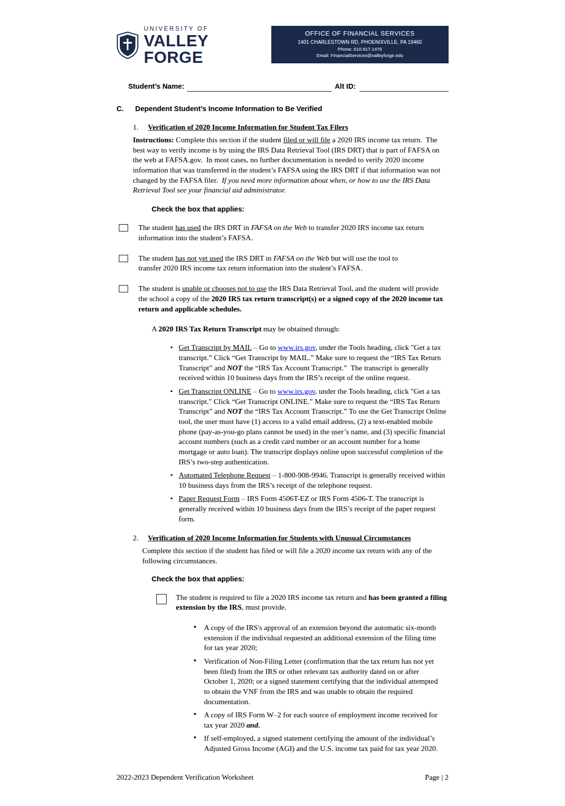UNIVERSITY OF VALLEY FORGE
Office of Financial Services
1401 Charlestown Rd, Phoenixville, PA 19460
Phone: 610.917.1475
Email: FinancialServices@valleyforge.edu
Student’s Name: Alt ID:
C. Dependent Student’s Income Information to Be Verified
1. Verification of 2020 Income Information for Student Tax Filers
Instructions: Complete this section if the student filed or will file a 2020 IRS income tax return. The best way to verify income is by using the IRS Data Retrieval Tool (IRS DRT) that is part of FAFSA on the web at FAFSA.gov. In most cases, no further documentation is needed to verify 2020 income information that was transferred in the student’s FAFSA using the IRS DRT if that information was not changed by the FAFSA filer. If you need more information about when, or how to use the IRS Data Retrieval Tool see your financial aid administrator.
Check the box that applies:
The student has used the IRS DRT in FAFSA on the Web to transfer 2020 IRS income tax return information into the student’s FAFSA.
The student has not yet used the IRS DRT in FAFSA on the Web but will use the tool to
transfer 2020 IRS income tax return information into the student’s FAFSA.
The student is unable or chooses not to use the IRS Data Retrieval Tool, and the student will provide the school a copy of the 2020 IRS tax return transcript(s) or a signed copy of the 2020 income tax return and applicable schedules.
A 2020 IRS Tax Return Transcript may be obtained through:
Get Transcript by MAIL – Go to www.irs.gov, under the Tools heading, click "Get a tax transcript.” Click “Get Transcript by MAIL.” Make sure to request the “IRS Tax Return Transcript” and NOT the “IRS Tax Account Transcript.” The transcript is generally received within 10 business days from the IRS’s receipt of the online request.
Get Transcript ONLINE – Go to www.irs.gov, under the Tools heading, click "Get a tax transcript." Click “Get Transcript ONLINE.” Make sure to request the “IRS Tax Return Transcript” and NOT the “IRS Tax Account Transcript.” To use the Get Transcript Online tool, the user must have (1) access to a valid email address, (2) a text-enabled mobile phone (pay-as-you-go plans cannot be used) in the user’s name, and (3) specific financial account numbers (such as a credit card number or an account number for a home mortgage or auto loan). The transcript displays online upon successful completion of the IRS’s two-step authentication.
Automated Telephone Request – 1-800-908-9946. Transcript is generally received within 10 business days from the IRS’s receipt of the telephone request.
Paper Request Form – IRS Form 4506T-EZ or IRS Form 4506-T. The transcript is generally received within 10 business days from the IRS’s receipt of the paper request form.
2. Verification of 2020 Income Information for Students with Unusual Circumstances
Complete this section if the student has filed or will file a 2020 income tax return with any of the following circumstances.
Check the box that applies:
The student is required to file a 2020 IRS income tax return and has been granted a filing extension by the IRS, must provide.
A copy of the IRS's approval of an extension beyond the automatic six-month extension if the individual requested an additional extension of the filing time for tax year 2020;
Verification of Non-Filing Letter (confirmation that the tax return has not yet been filed) from the IRS or other relevant tax authority dated on or after October 1, 2020; or a signed statement certifying that the individual attempted to obtain the VNF from the IRS and was unable to obtain the required documentation.
A copy of IRS Form W–2 for each source of employment income received for tax year 2020 and,
If self-employed, a signed statement certifying the amount of the individual’s Adjusted Gross Income (AGI) and the U.S. income tax paid for tax year 2020.
2022-2023 Dependent Verification Worksheet
Page | 2